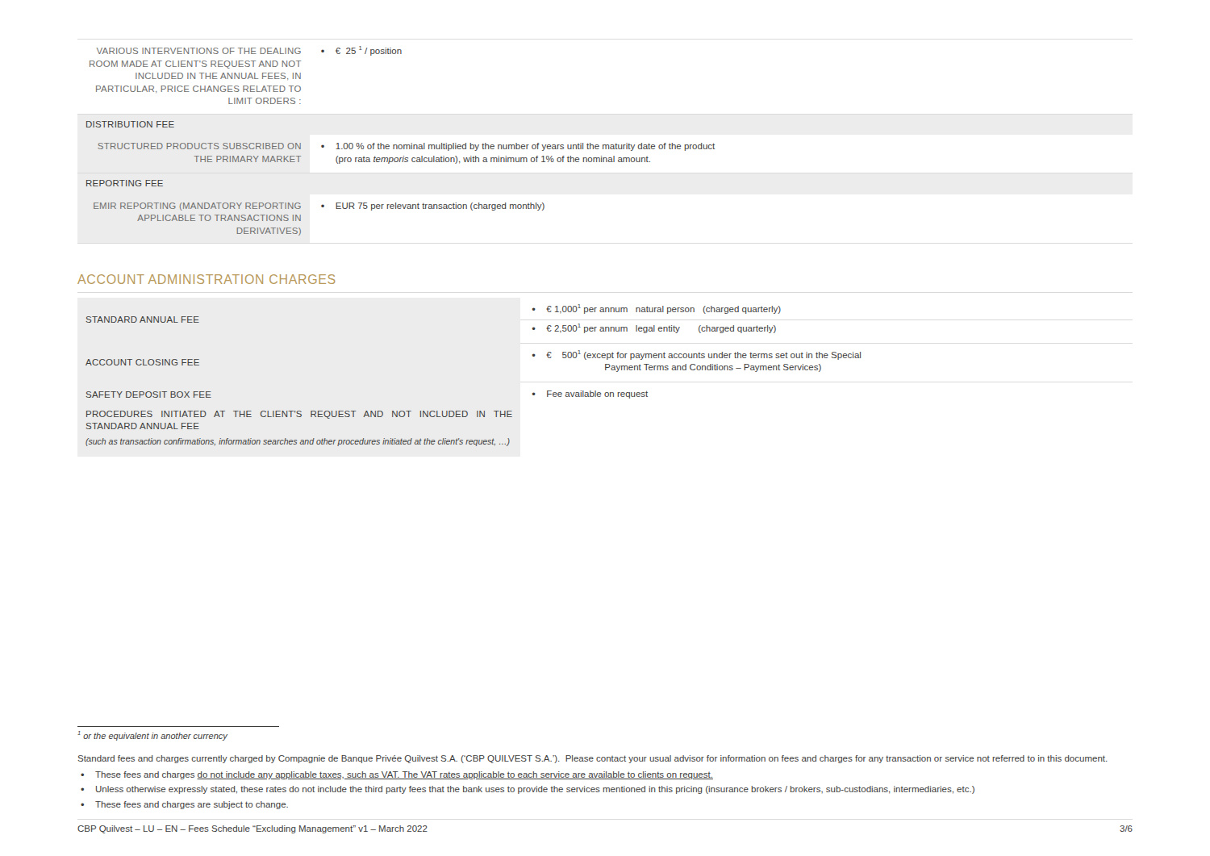| Various interventions of the dealing room made at client's request and not included in the annual fees, in particular, price changes related to limit orders : | € 25 1 / position |
| Distribution fee |
| Structured products subscribed on the primary market | 1.00 % of the nominal multiplied by the number of years until the maturity date of the product (pro rata temporis calculation), with a minimum of 1% of the nominal amount. |
| Reporting fee |
| EMIR reporting (mandatory reporting applicable to transactions in derivatives) | EUR 75 per relevant transaction (charged monthly) |
Account administration charges
| Standard annual fee | € 1,000 1 per annum natural person (charged quarterly) |
| € 2,500 1 per annum legal entity (charged quarterly) |
| Account closing fee | € 500 1 (except for payment accounts under the terms set out in the Special Payment Terms and Conditions – Payment Services) |
| Safety deposit box fee Procedures initiated at the client's request and not included in the standard annual fee (such as transaction confirmations, information searches and other procedures initiated at the client's request, …) | Fee available on request |
1 or the equivalent in another currency
Standard fees and charges currently charged by Compagnie de Banque Privée Quilvest S.A. (‘CBP QUILVEST S.A.’). Please contact your usual advisor for information on fees and charges for any transaction or service not referred to in this document.
These fees and charges do not include any applicable taxes, such as VAT. The VAT rates applicable to each service are available to clients on request.
Unless otherwise expressly stated, these rates do not include the third party fees that the bank uses to provide the services mentioned in this pricing (insurance brokers / brokers, sub-custodians, intermediaries, etc.)
These fees and charges are subject to change.
CBP Quilvest – LU – EN – Fees Schedule “Excluding Management” v1 – March 2022 3/6